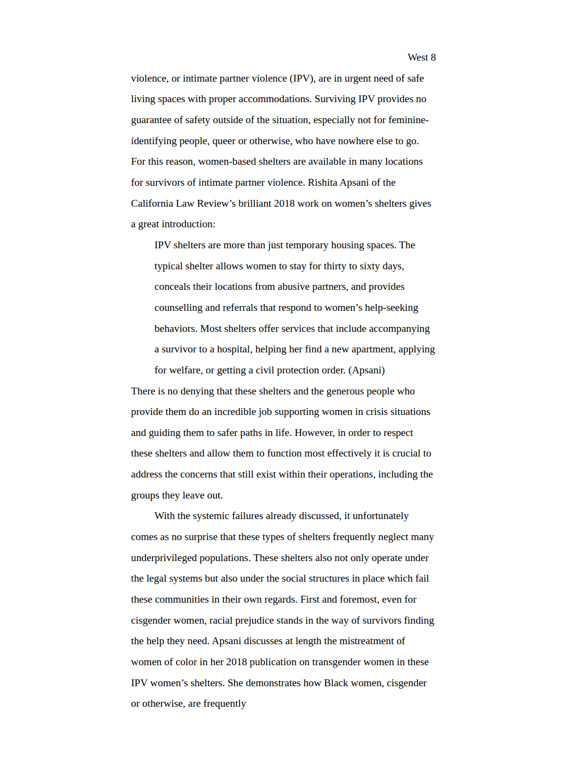West 8
violence, or intimate partner violence (IPV), are in urgent need of safe living spaces with proper accommodations. Surviving IPV provides no guarantee of safety outside of the situation, especially not for feminine-identifying people, queer or otherwise, who have nowhere else to go. For this reason, women-based shelters are available in many locations for survivors of intimate partner violence. Rishita Apsani of the California Law Review’s brilliant 2018 work on women’s shelters gives a great introduction:
IPV shelters are more than just temporary housing spaces. The typical shelter allows women to stay for thirty to sixty days, conceals their locations from abusive partners, and provides counselling and referrals that respond to women’s help-seeking behaviors. Most shelters offer services that include accompanying a survivor to a hospital, helping her find a new apartment, applying for welfare, or getting a civil protection order. (Apsani)
There is no denying that these shelters and the generous people who provide them do an incredible job supporting women in crisis situations and guiding them to safer paths in life. However, in order to respect these shelters and allow them to function most effectively it is crucial to address the concerns that still exist within their operations, including the groups they leave out.
With the systemic failures already discussed, it unfortunately comes as no surprise that these types of shelters frequently neglect many underprivileged populations. These shelters also not only operate under the legal systems but also under the social structures in place which fail these communities in their own regards. First and foremost, even for cisgender women, racial prejudice stands in the way of survivors finding the help they need. Apsani discusses at length the mistreatment of women of color in her 2018 publication on transgender women in these IPV women’s shelters. She demonstrates how Black women, cisgender or otherwise, are frequently